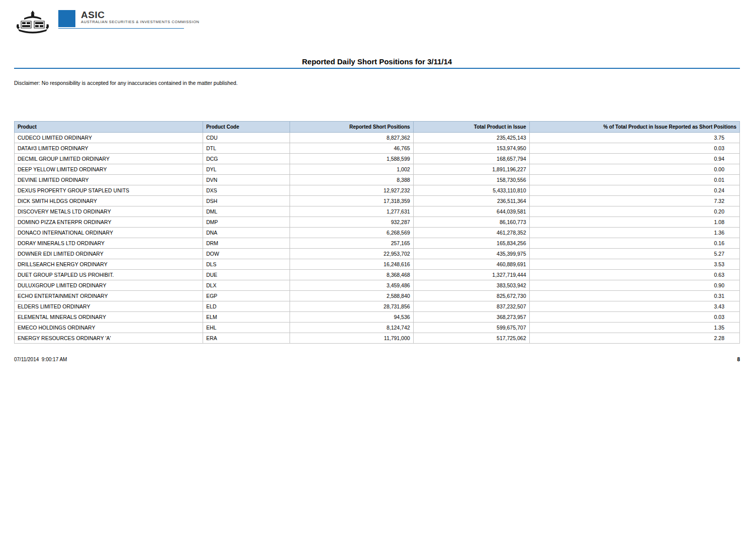ASIC
Australian Securities & Investments Commission
Reported Daily Short Positions for 3/11/14
Disclaimer: No responsibility is accepted for any inaccuracies contained in the matter published.
| Product | Product Code | Reported Short Positions | Total Product in Issue | % of Total Product in Issue Reported as Short Positions |
| --- | --- | --- | --- | --- |
| CUDECO LIMITED ORDINARY | CDU | 8,827,362 | 235,425,143 | 3.75 |
| DATA#3 LIMITED ORDINARY | DTL | 46,765 | 153,974,950 | 0.03 |
| DECMIL GROUP LIMITED ORDINARY | DCG | 1,588,599 | 168,657,794 | 0.94 |
| DEEP YELLOW LIMITED ORDINARY | DYL | 1,002 | 1,891,196,227 | 0.00 |
| DEVINE LIMITED ORDINARY | DVN | 8,388 | 158,730,556 | 0.01 |
| DEXUS PROPERTY GROUP STAPLED UNITS | DXS | 12,927,232 | 5,433,110,810 | 0.24 |
| DICK SMITH HLDGS ORDINARY | DSH | 17,318,359 | 236,511,364 | 7.32 |
| DISCOVERY METALS LTD ORDINARY | DML | 1,277,631 | 644,039,581 | 0.20 |
| DOMINO PIZZA ENTERPR ORDINARY | DMP | 932,287 | 86,160,773 | 1.08 |
| DONACO INTERNATIONAL ORDINARY | DNA | 6,268,569 | 461,278,352 | 1.36 |
| DORAY MINERALS LTD ORDINARY | DRM | 257,165 | 165,834,256 | 0.16 |
| DOWNER EDI LIMITED ORDINARY | DOW | 22,953,702 | 435,399,975 | 5.27 |
| DRILLSEARCH ENERGY ORDINARY | DLS | 16,248,616 | 460,889,691 | 3.53 |
| DUET GROUP STAPLED US PROHIBIT. | DUE | 8,368,468 | 1,327,719,444 | 0.63 |
| DULUXGROUP LIMITED ORDINARY | DLX | 3,459,486 | 383,503,942 | 0.90 |
| ECHO ENTERTAINMENT ORDINARY | EGP | 2,588,840 | 825,672,730 | 0.31 |
| ELDERS LIMITED ORDINARY | ELD | 28,731,856 | 837,232,507 | 3.43 |
| ELEMENTAL MINERALS ORDINARY | ELM | 94,536 | 368,273,957 | 0.03 |
| EMECO HOLDINGS ORDINARY | EHL | 8,124,742 | 599,675,707 | 1.35 |
| ENERGY RESOURCES ORDINARY 'A' | ERA | 11,791,000 | 517,725,062 | 2.28 |
07/11/2014 9:00:17 AM 8